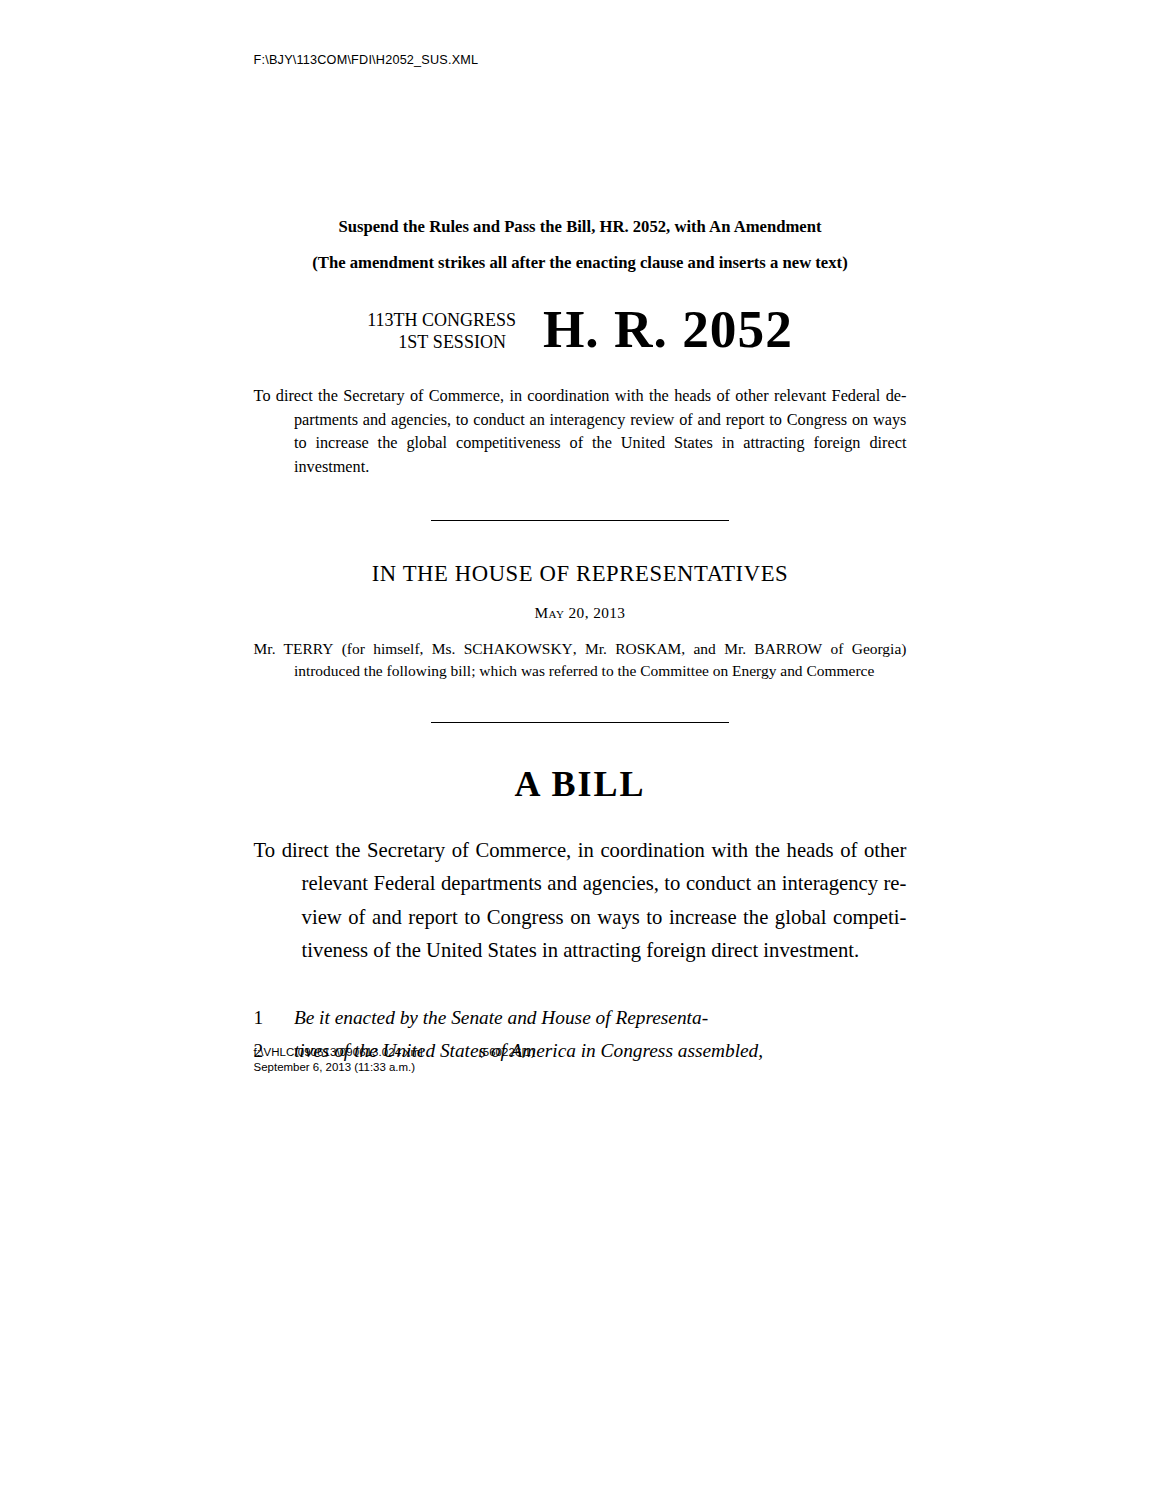F:\BJY\113COM\FDI\H2052_SUS.XML
Suspend the Rules and Pass the Bill, HR. 2052, with An Amendment (The amendment strikes all after the enacting clause and inserts a new text)
113TH CONGRESS 1ST SESSION
H. R. 2052
To direct the Secretary of Commerce, in coordination with the heads of other relevant Federal departments and agencies, to conduct an interagency review of and report to Congress on ways to increase the global competitiveness of the United States in attracting foreign direct investment.
IN THE HOUSE OF REPRESENTATIVES
May 20, 2013
Mr. TERRY (for himself, Ms. SCHAKOWSKY, Mr. ROSKAM, and Mr. BARROW of Georgia) introduced the following bill; which was referred to the Committee on Energy and Commerce
A BILL
To direct the Secretary of Commerce, in coordination with the heads of other relevant Federal departments and agencies, to conduct an interagency review of and report to Congress on ways to increase the global competitiveness of the United States in attracting foreign direct investment.
1 Be it enacted by the Senate and House of Representa-
2 tives of the United States of America in Congress assembled,
f:\VHLC\090613\090613.024.xml (560226|1)
September 6, 2013 (11:33 a.m.)